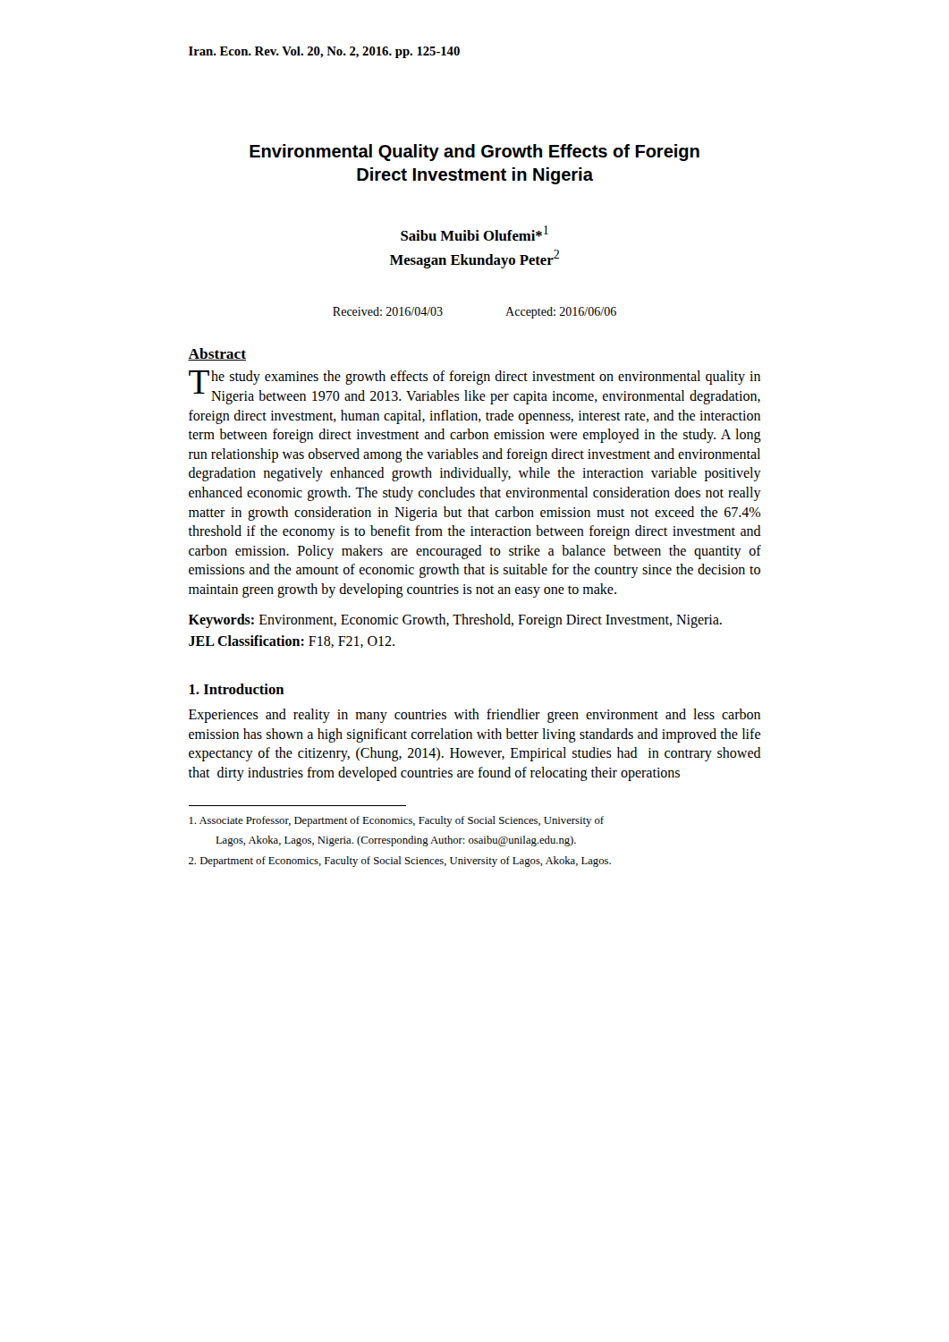Iran. Econ. Rev. Vol. 20, No. 2, 2016. pp. 125-140
Environmental Quality and Growth Effects of Foreign
Direct Investment in Nigeria
Saibu Muibi Olufemi*1
Mesagan Ekundayo Peter2
Received: 2016/04/03 Accepted: 2016/06/06
Abstract
The study examines the growth effects of foreign direct investment on environmental quality in Nigeria between 1970 and 2013. Variables like per capita income, environmental degradation, foreign direct investment, human capital, inflation, trade openness, interest rate, and the interaction term between foreign direct investment and carbon emission were employed in the study. A long run relationship was observed among the variables and foreign direct investment and environmental degradation negatively enhanced growth individually, while the interaction variable positively enhanced economic growth. The study concludes that environmental consideration does not really matter in growth consideration in Nigeria but that carbon emission must not exceed the 67.4% threshold if the economy is to benefit from the interaction between foreign direct investment and carbon emission. Policy makers are encouraged to strike a balance between the quantity of emissions and the amount of economic growth that is suitable for the country since the decision to maintain green growth by developing countries is not an easy one to make.
Keywords: Environment, Economic Growth, Threshold, Foreign Direct Investment, Nigeria.
JEL Classification: F18, F21, O12.
1. Introduction
Experiences and reality in many countries with friendlier green environment and less carbon emission has shown a high significant correlation with better living standards and improved the life expectancy of the citizenry, (Chung, 2014). However, Empirical studies had in contrary showed that dirty industries from developed countries are found of relocating their operations
1. Associate Professor, Department of Economics, Faculty of Social Sciences, University of
Lagos, Akoka, Lagos, Nigeria. (Corresponding Author: osaibu@unilag.edu.ng).
2. Department of Economics, Faculty of Social Sciences, University of Lagos, Akoka, Lagos.